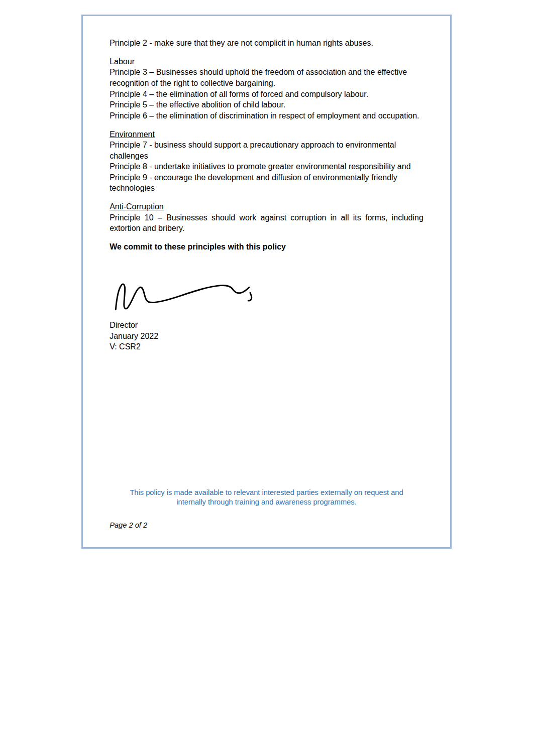Principle 2 - make sure that they are not complicit in human rights abuses.
Labour
Principle 3 – Businesses should uphold the freedom of association and the effective recognition of the right to collective bargaining.
Principle 4 – the elimination of all forms of forced and compulsory labour.
Principle 5 – the effective abolition of child labour.
Principle 6 – the elimination of discrimination in respect of employment and occupation.
Environment
Principle 7 - business should support a precautionary approach to environmental challenges
Principle 8 - undertake initiatives to promote greater environmental responsibility and
Principle 9 - encourage the development and diffusion of environmentally friendly technologies
Anti-Corruption
Principle 10 – Businesses should work against corruption in all its forms, including extortion and bribery.
We commit to these principles with this policy
Director
January 2022
V: CSR2
This policy is made available to relevant interested parties externally on request and internally through training and awareness programmes.
Page 2 of 2